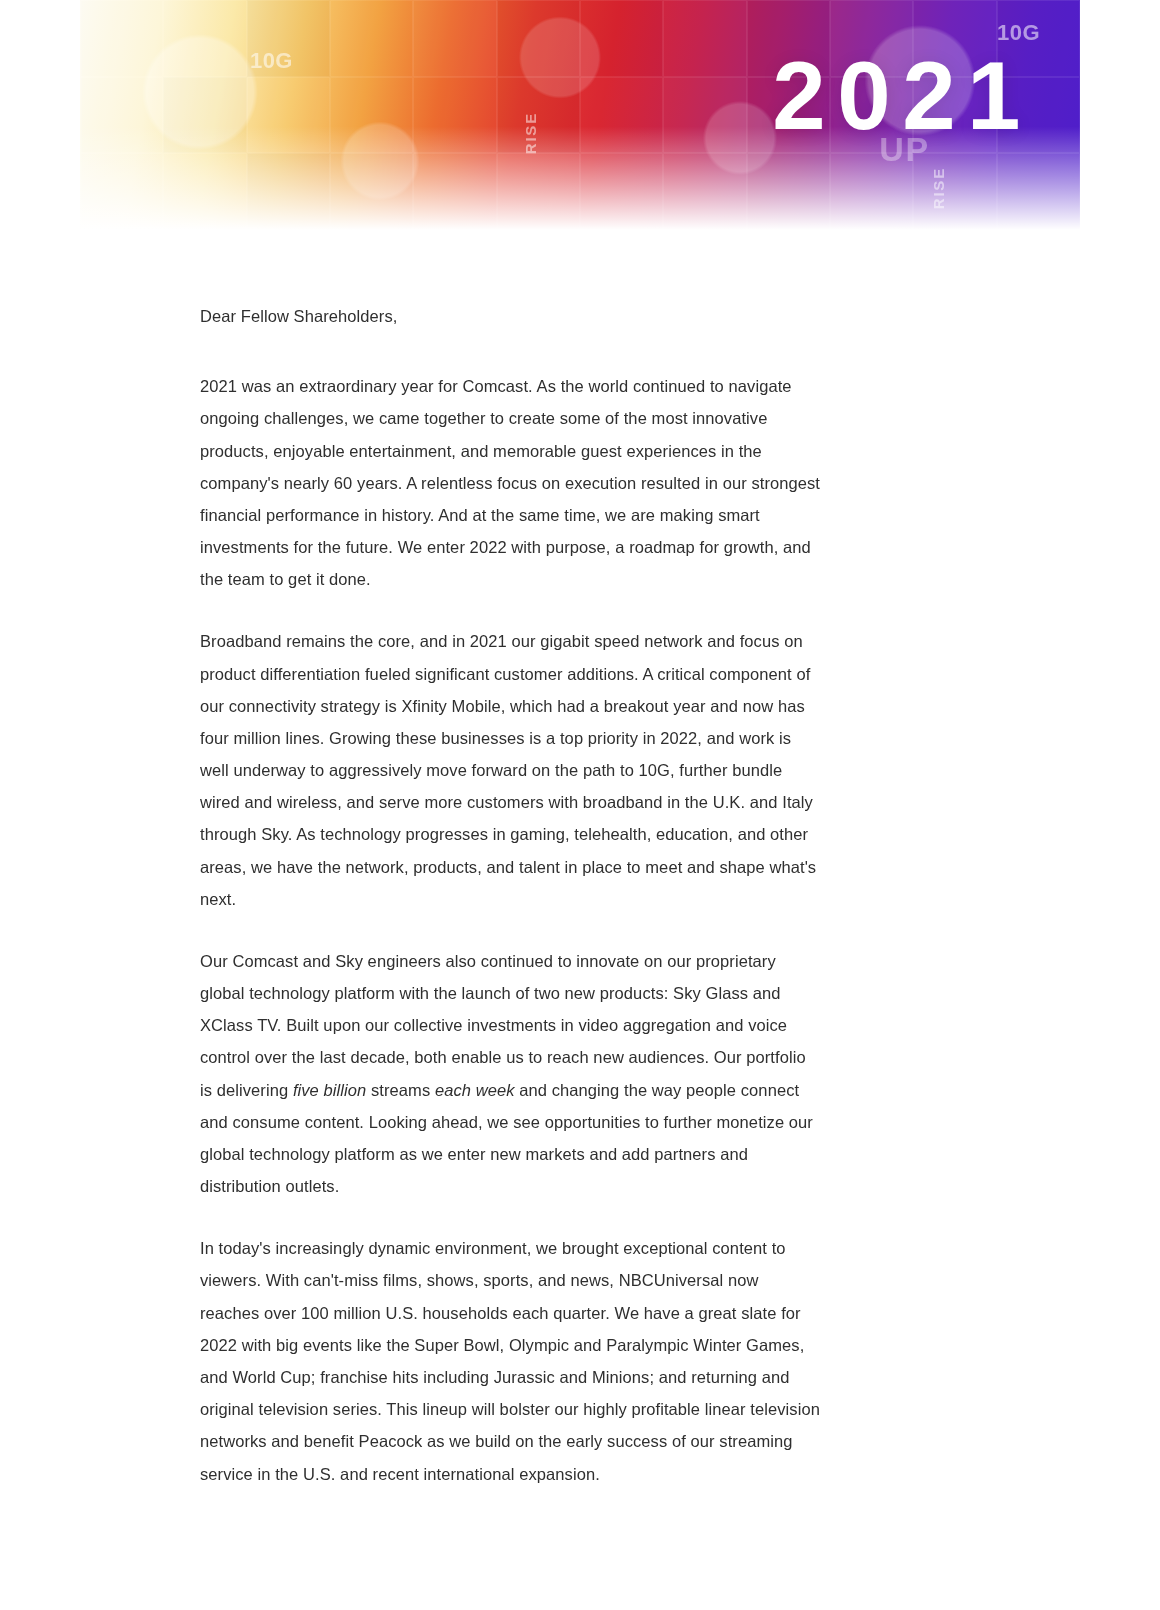10G 10G RISE RISE UP
2021
Dear Fellow Shareholders,
2021 was an extraordinary year for Comcast. As the world continued to navigate ongoing challenges, we came together to create some of the most innovative products, enjoyable entertainment, and memorable guest experiences in the company's nearly 60 years. A relentless focus on execution resulted in our strongest financial performance in history. And at the same time, we are making smart investments for the future. We enter 2022 with purpose, a roadmap for growth, and the team to get it done.
Broadband remains the core, and in 2021 our gigabit speed network and focus on product differentiation fueled significant customer additions. A critical component of our connectivity strategy is Xfinity Mobile, which had a breakout year and now has four million lines. Growing these businesses is a top priority in 2022, and work is well underway to aggressively move forward on the path to 10G, further bundle wired and wireless, and serve more customers with broadband in the U.K. and Italy through Sky. As technology progresses in gaming, telehealth, education, and other areas, we have the network, products, and talent in place to meet and shape what's next.
Our Comcast and Sky engineers also continued to innovate on our proprietary global technology platform with the launch of two new products: Sky Glass and XClass TV. Built upon our collective investments in video aggregation and voice control over the last decade, both enable us to reach new audiences. Our portfolio is delivering five billion streams each week and changing the way people connect and consume content. Looking ahead, we see opportunities to further monetize our global technology platform as we enter new markets and add partners and distribution outlets.
In today's increasingly dynamic environment, we brought exceptional content to viewers. With can't-miss films, shows, sports, and news, NBCUniversal now reaches over 100 million U.S. households each quarter. We have a great slate for 2022 with big events like the Super Bowl, Olympic and Paralympic Winter Games, and World Cup; franchise hits including Jurassic and Minions; and returning and original television series. This lineup will bolster our highly profitable linear television networks and benefit Peacock as we build on the early success of our streaming service in the U.S. and recent international expansion.